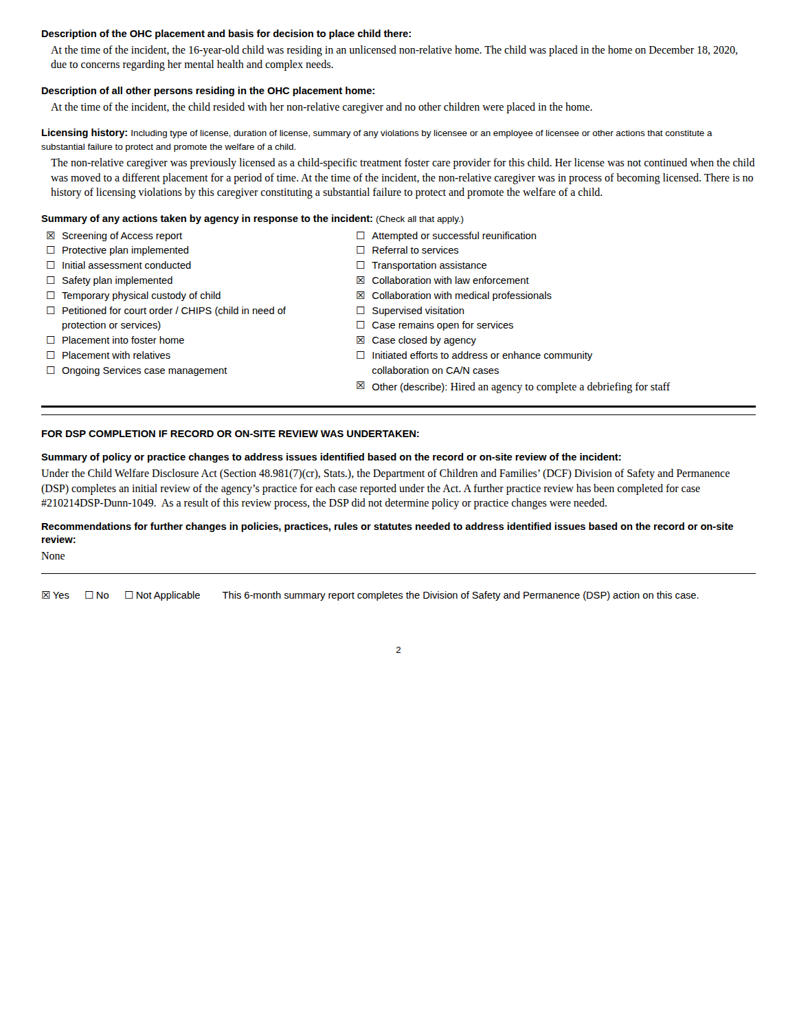Description of the OHC placement and basis for decision to place child there:
At the time of the incident, the 16-year-old child was residing in an unlicensed non-relative home. The child was placed in the home on December 18, 2020, due to concerns regarding her mental health and complex needs.
Description of all other persons residing in the OHC placement home:
At the time of the incident, the child resided with her non-relative caregiver and no other children were placed in the home.
Licensing history: Including type of license, duration of license, summary of any violations by licensee or an employee of licensee or other actions that constitute a substantial failure to protect and promote the welfare of a child.
The non-relative caregiver was previously licensed as a child-specific treatment foster care provider for this child. Her license was not continued when the child was moved to a different placement for a period of time. At the time of the incident, the non-relative caregiver was in process of becoming licensed. There is no history of licensing violations by this caregiver constituting a substantial failure to protect and promote the welfare of a child.
Summary of any actions taken by agency in response to the incident: (Check all that apply.)
| ☒ | Screening of Access report | ☐ | Attempted or successful reunification |
| ☐ | Protective plan implemented | ☐ | Referral to services |
| ☐ | Initial assessment conducted | ☐ | Transportation assistance |
| ☐ | Safety plan implemented | ☒ | Collaboration with law enforcement |
| ☐ | Temporary physical custody of child | ☒ | Collaboration with medical professionals |
| ☐ | Petitioned for court order / CHIPS (child in need of | ☐ | Supervised visitation |
| | protection or services) | ☐ | Case remains open for services |
| ☐ | Placement into foster home | ☒ | Case closed by agency |
| ☐ | Placement with relatives | ☐ | Initiated efforts to address or enhance community |
| ☐ | Ongoing Services case management | | collaboration on CA/N cases |
| | | ☒ | Other (describe): Hired an agency to complete a debriefing for staff |
FOR DSP COMPLETION IF RECORD OR ON-SITE REVIEW WAS UNDERTAKEN:
Summary of policy or practice changes to address issues identified based on the record or on-site review of the incident:
Under the Child Welfare Disclosure Act (Section 48.981(7)(cr), Stats.), the Department of Children and Families’ (DCF) Division of Safety and Permanence (DSP) completes an initial review of the agency’s practice for each case reported under the Act. A further practice review has been completed for case #210214DSP-Dunn-1049. As a result of this review process, the DSP did not determine policy or practice changes were needed.
Recommendations for further changes in policies, practices, rules or statutes needed to address identified issues based on the record or on-site review:
None
☒ Yes ☐ No ☐ Not Applicable This 6-month summary report completes the Division of Safety and Permanence (DSP) action on this case.
2